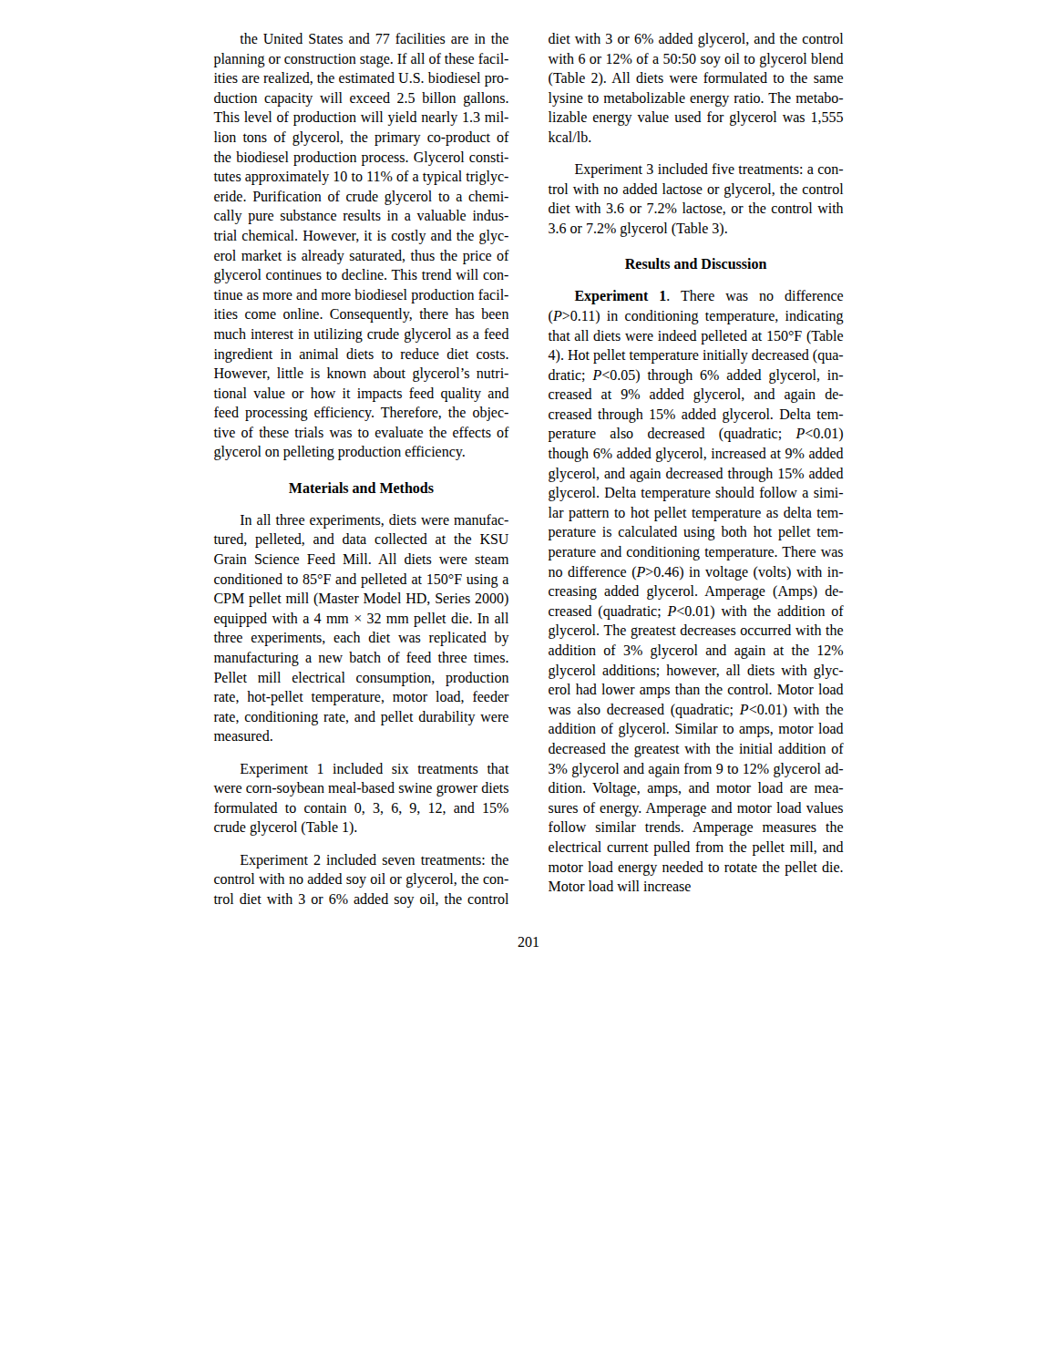the United States and 77 facilities are in the planning or construction stage. If all of these facilities are realized, the estimated U.S. biodiesel production capacity will exceed 2.5 billon gallons. This level of production will yield nearly 1.3 million tons of glycerol, the primary co-product of the biodiesel production process. Glycerol constitutes approximately 10 to 11% of a typical triglyceride. Purification of crude glycerol to a chemically pure substance results in a valuable industrial chemical. However, it is costly and the glycerol market is already saturated, thus the price of glycerol continues to decline. This trend will continue as more and more biodiesel production facilities come online. Consequently, there has been much interest in utilizing crude glycerol as a feed ingredient in animal diets to reduce diet costs. However, little is known about glycerol’s nutritional value or how it impacts feed quality and feed processing efficiency. Therefore, the objective of these trials was to evaluate the effects of glycerol on pelleting production efficiency.
Materials and Methods
In all three experiments, diets were manufactured, pelleted, and data collected at the KSU Grain Science Feed Mill. All diets were steam conditioned to 85°F and pelleted at 150°F using a CPM pellet mill (Master Model HD, Series 2000) equipped with a 4 mm × 32 mm pellet die. In all three experiments, each diet was replicated by manufacturing a new batch of feed three times. Pellet mill electrical consumption, production rate, hot-pellet temperature, motor load, feeder rate, conditioning rate, and pellet durability were measured.
Experiment 1 included six treatments that were corn-soybean meal-based swine grower diets formulated to contain 0, 3, 6, 9, 12, and 15% crude glycerol (Table 1).
Experiment 2 included seven treatments: the control with no added soy oil or glycerol, the control diet with 3 or 6% added soy oil, the control diet with 3 or 6% added glycerol, and the control with 6 or 12% of a 50:50 soy oil to glycerol blend (Table 2). All diets were formulated to the same lysine to metabolizable energy ratio. The metabolizable energy value used for glycerol was 1,555 kcal/lb.
Experiment 3 included five treatments: a control with no added lactose or glycerol, the control diet with 3.6 or 7.2% lactose, or the control with 3.6 or 7.2% glycerol (Table 3).
Results and Discussion
Experiment 1. There was no difference (P>0.11) in conditioning temperature, indicating that all diets were indeed pelleted at 150°F (Table 4). Hot pellet temperature initially decreased (quadratic; P<0.05) through 6% added glycerol, increased at 9% added glycerol, and again decreased through 15% added glycerol. Delta temperature also decreased (quadratic; P<0.01) though 6% added glycerol, increased at 9% added glycerol, and again decreased through 15% added glycerol. Delta temperature should follow a similar pattern to hot pellet temperature as delta temperature is calculated using both hot pellet temperature and conditioning temperature. There was no difference (P>0.46) in voltage (volts) with increasing added glycerol. Amperage (Amps) decreased (quadratic; P<0.01) with the addition of glycerol. The greatest decreases occurred with the addition of 3% glycerol and again at the 12% glycerol additions; however, all diets with glycerol had lower amps than the control. Motor load was also decreased (quadratic; P<0.01) with the addition of glycerol. Similar to amps, motor load decreased the greatest with the initial addition of 3% glycerol and again from 9 to 12% glycerol addition. Voltage, amps, and motor load are measures of energy. Amperage and motor load values follow similar trends. Amperage measures the electrical current pulled from the pellet mill, and motor load energy needed to rotate the pellet die. Motor load will increase
201